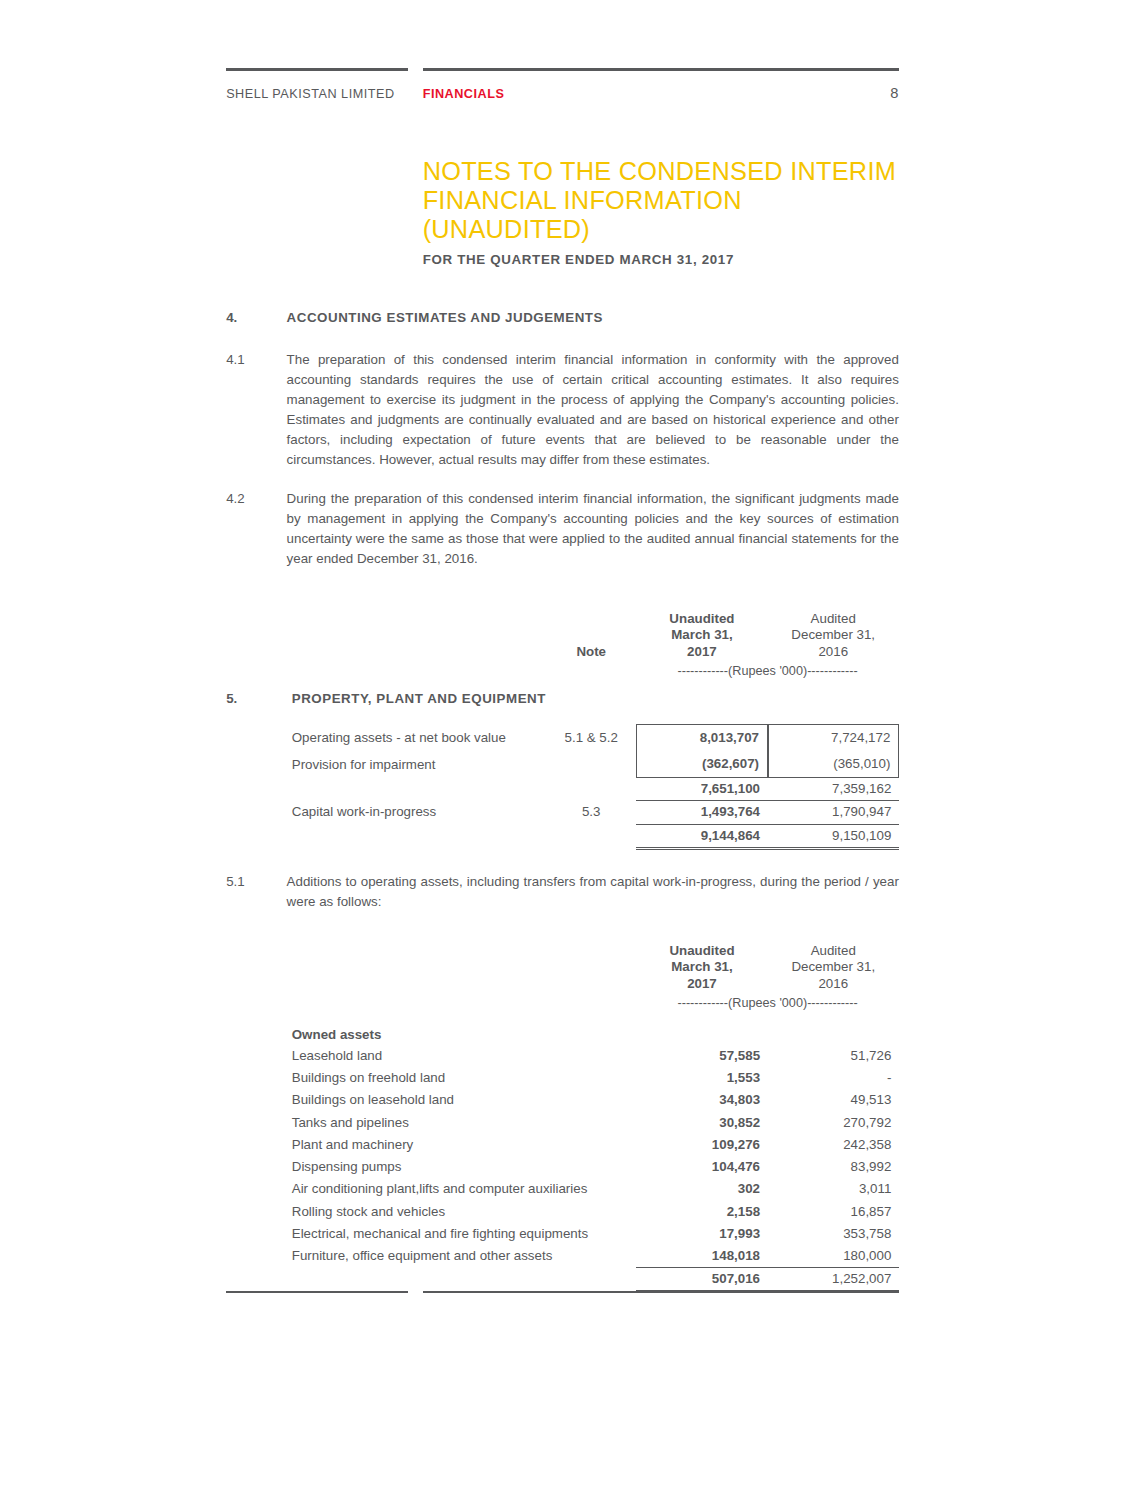SHELL PAKISTAN LIMITED
FINANCIALS
8
NOTES TO THE CONDENSED INTERIM
FINANCIAL INFORMATION (UNAUDITED)
FOR THE QUARTER ENDED MARCH 31, 2017
4.
ACCOUNTING ESTIMATES AND JUDGEMENTS
4.1
The preparation of this condensed interim financial information in conformity with the approved accounting standards requires the use of certain critical accounting estimates. It also requires management to exercise its judgment in the process of applying the Company's accounting policies. Estimates and judgments are continually evaluated and are based on historical experience and other factors, including expectation of future events that are believed to be reasonable under the circumstances. However, actual results may differ from these estimates.
4.2
During the preparation of this condensed interim financial information, the significant judgments made by management in applying the Company's accounting policies and the key sources of estimation uncertainty were the same as those that were applied to the audited annual financial statements for the year ended December 31, 2016.
| | | Note | Unaudited March 31, 2017 | Audited December 31, 2016 |
| | | | ------------(Rupees '000)------------ |
| 5. | PROPERTY, PLANT AND EQUIPMENT |
| | Operating assets - at net book value | 5.1 & 5.2 | 8,013,707 | 7,724,172 |
| | Provision for impairment | | (362,607) | (365,010) |
| | | | 7,651,100 | 7,359,162 |
| | Capital work-in-progress | 5.3 | 1,493,764 | 1,790,947 |
| | | | 9,144,864 | 9,150,109 |
5.1
Additions to operating assets, including transfers from capital work-in-progress, during the period / year were as follows:
| | | Unaudited March 31, 2017 | Audited December 31, 2016 |
| | | ------------(Rupees '000)------------ |
| | Owned assets | | |
| | Leasehold land | 57,585 | 51,726 |
| | Buildings on freehold land | 1,553 | - |
| | Buildings on leasehold land | 34,803 | 49,513 |
| | Tanks and pipelines | 30,852 | 270,792 |
| | Plant and machinery | 109,276 | 242,358 |
| | Dispensing pumps | 104,476 | 83,992 |
| | Air conditioning plant,lifts and computer auxiliaries | 302 | 3,011 |
| | Rolling stock and vehicles | 2,158 | 16,857 |
| | Electrical, mechanical and fire fighting equipments | 17,993 | 353,758 |
| | Furniture, office equipment and other assets | 148,018 | 180,000 |
| | | 507,016 | 1,252,007 |